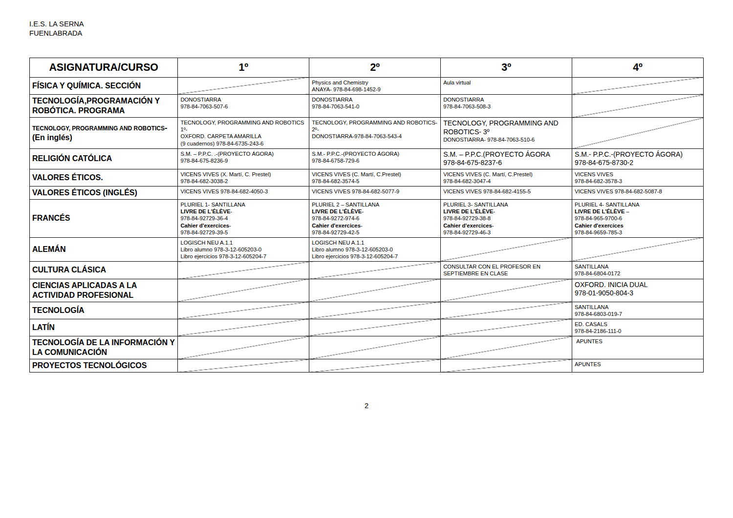I.E.S. LA SERNA
FUENLABRADA
| ASIGNATURA/CURSO | 1º | 2º | 3º | 4º |
| --- | --- | --- | --- | --- |
| FÍSICA Y QUÍMICA. SECCIÓN | | Physics and Chemistry ANAYA- 978-84-698-1452-9 | Aula virtual | |
| TECNOLOGÍA,PROGRAMACIÓN Y ROBÓTICA. PROGRAMA | DONOSTIARRA 978-84-7063-507-6 | DONOSTIARRA 978-84-7063-541-0 | DONOSTIARRA 978-84-7063-508-3 | |
| TECNOLOGY, PROGRAMMING AND ROBOTICS - (En inglés) | TECNOLOGY, PROGRAMMING AND ROBOTICS 1º- OXFORD. CARPETA AMARILLA (9 cuadernos) 978-84-6735-243-6 | TECNOLOGY, PROGRAMMING AND ROBOTICS- 2º- DONOSTIARRA-978-84-7063-543-4 | TECNOLOGY, PROGRAMMING AND ROBOTICS- 3º DONOSTIARRA- 978-84-7063-510-6 | |
| RELIGIÓN CATÓLICA | S.M. – P.P.C. .-(PROYECTO ÁGORA) 978-84-675-8236-9 | S.M.- P.P.C.-(PROYECTO ÁGORA) 978-84-6758-729-6 | S.M. – P.P.C.(PROYECTO ÁGORA 978-84-675-8237-6 | S.M.- P.P.C.-(PROYECTO ÁGORA) 978-84-675-8730-2 |
| VALORES ÉTICOS. | VICENS VIVES (X. Martí, C. Prestel) 978-84-682-3038-2 | VICENS VIVES (C. Martí, C.Prestel) 978-84-682-3574-5 | VICENS VIVES (C. Martí, C.Prestel) 978-84-682-3047-4 | VICENS VIVES 978-84-682-3578-3 |
| VALORES ÉTICOS (INGLÉS) | VICENS VIVES 978-84-682-4050-3 | VICENS VIVES 978-84-682-5077-9 | VICENS VIVES 978-84-682-4155-5 | VICENS VIVES 978-84-682-5087-8 |
| FRANCÉS | PLURIEL 1- SANTILLANA LIVRE DE L'ÉLÈVE - 978-84-92729-36-4 Cahier d'exercices - 978-84-92729-39-5 | PLURIEL 2 – SANTILLANA LIVRE DE L'ÉLÈVE - 978-84-9272-974-6 Cahier d'exercices - 978-84-92729-42-5 | PLURIEL 3- SANTILLANA LIVRE DE L'ÉLÈVE - 978-84-92729-38-8 Cahier d'exercices - 978-84-92729-46-3 | PLURIEL 4- SANTILLANA LIVRE DE L'ÉLÈVE – 978-84-965-9700-6 Cahier d'exercices 978-84-9659-785-3 |
| ALEMÁN | LOGISCH NEU A.1.1 Libro alumno 978-3-12-605203-0 Libro ejercicios 978-3-12-605204-7 | LOGISCH NEU A.1.1 Libro alumno 978-3-12-605203-0 Libro ejercicios 978-3-12-605204-7 | | |
| CULTURA CLÁSICA | | | CONSULTAR CON EL PROFESOR EN SEPTIEMBRE EN CLASE | SANTILLANA 978-84-6804-0172 |
| CIENCIAS APLICADAS A LA ACTIVIDAD PROFESIONAL | | | | OXFORD. INICIA DUAL 978-01-9050-804-3 |
| TECNOLOGÍA | | | | SANTILLANA 978-84-6803-019-7 |
| LATÍN | | | | ED. CASALS 978-84-2186-111-0 |
| TECNOLOGÍA DE LA INFORMACIÓN Y LA COMUNICACIÓN | | | | APUNTES |
| PROYECTOS TECNOLÓGICOS | | | | APUNTES |
2